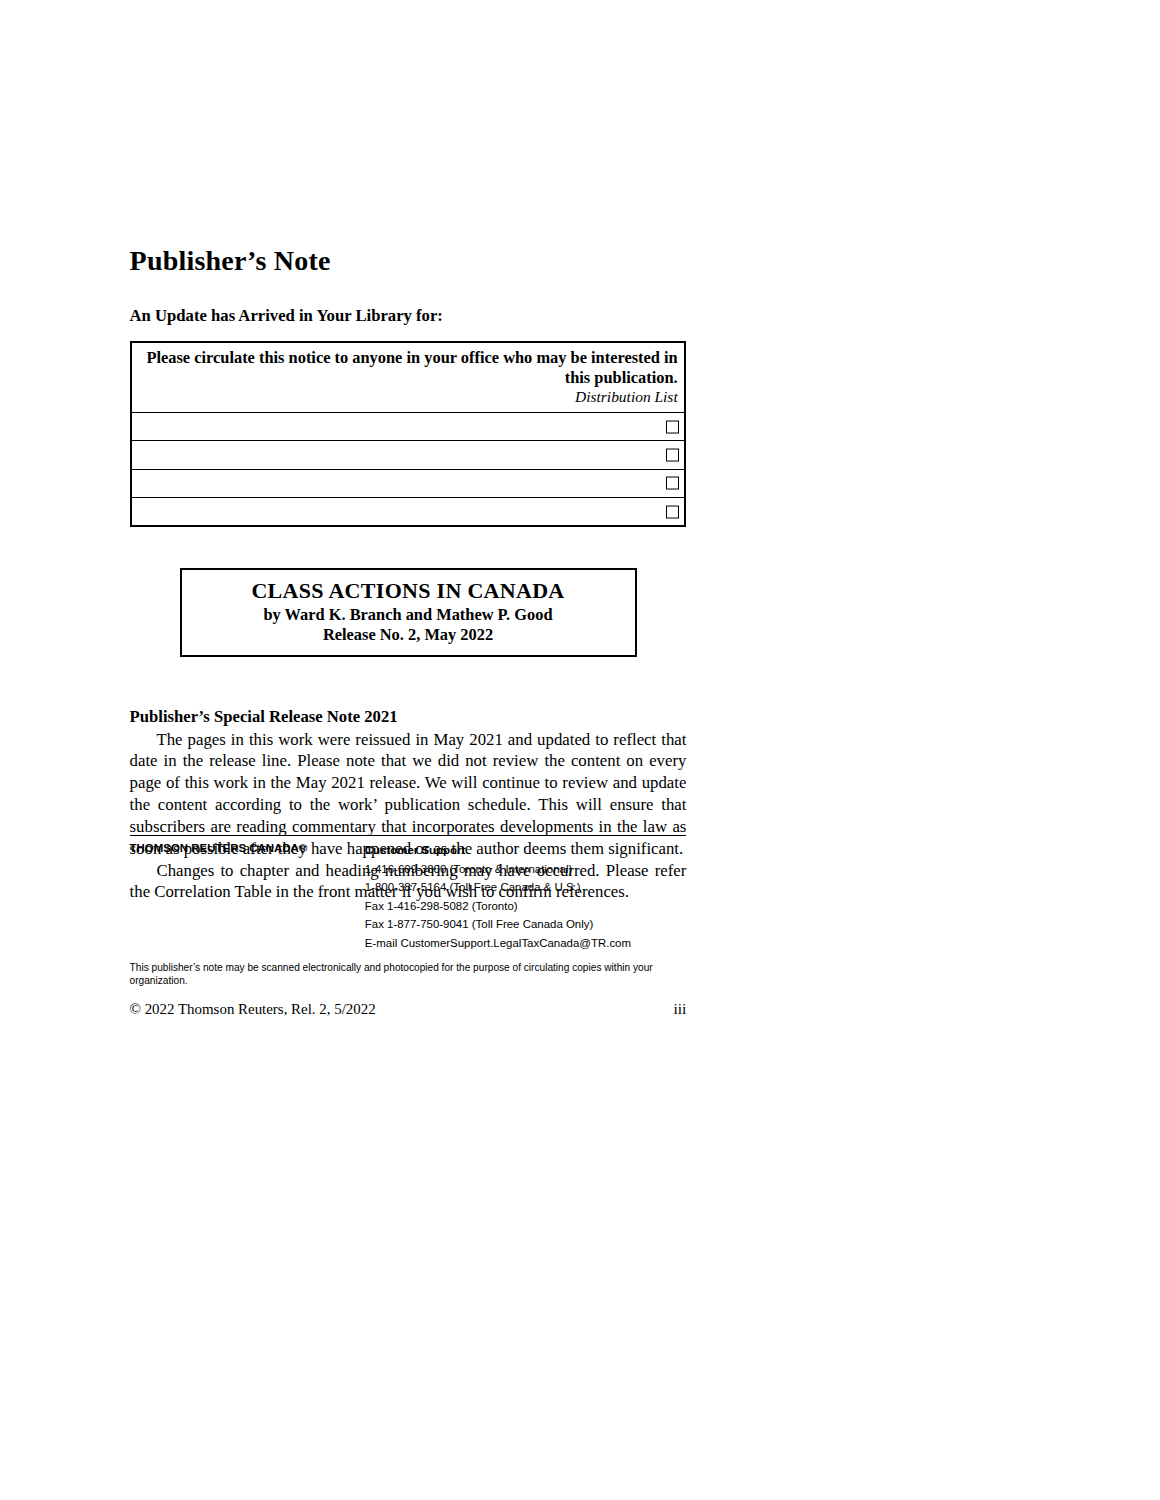Publisher’s Note
An Update has Arrived in Your Library for:
| Please circulate this notice to anyone in your office who may be interested in this publication. Distribution List |
CLASS ACTIONS IN CANADA
by Ward K. Branch and Mathew P. Good
Release No. 2, May 2022
Publisher’s Special Release Note 2021
The pages in this work were reissued in May 2021 and updated to reflect that date in the release line. Please note that we did not review the content on every page of this work in the May 2021 release. We will continue to review and update the content according to the work’ publication schedule. This will ensure that subscribers are reading commentary that incorporates developments in the law as soon as possible after they have happened or as the author deems them significant.
Changes to chapter and heading numbering may have occurred. Please refer the Correlation Table in the front matter if you wish to confirm references.
THOMSON REUTERS CANADA®
Customer Support
1-416-609-3800 (Toronto & International)
1-800-387-5164 (Toll Free Canada & U.S.)
Fax 1-416-298-5082 (Toronto)
Fax 1-877-750-9041 (Toll Free Canada Only)
E-mail CustomerSupport.LegalTaxCanada@TR.com
This publisher’s note may be scanned electronically and photocopied for the purpose of circulating copies within your organization.
© 2022 Thomson Reuters, Rel. 2, 5/2022 iii